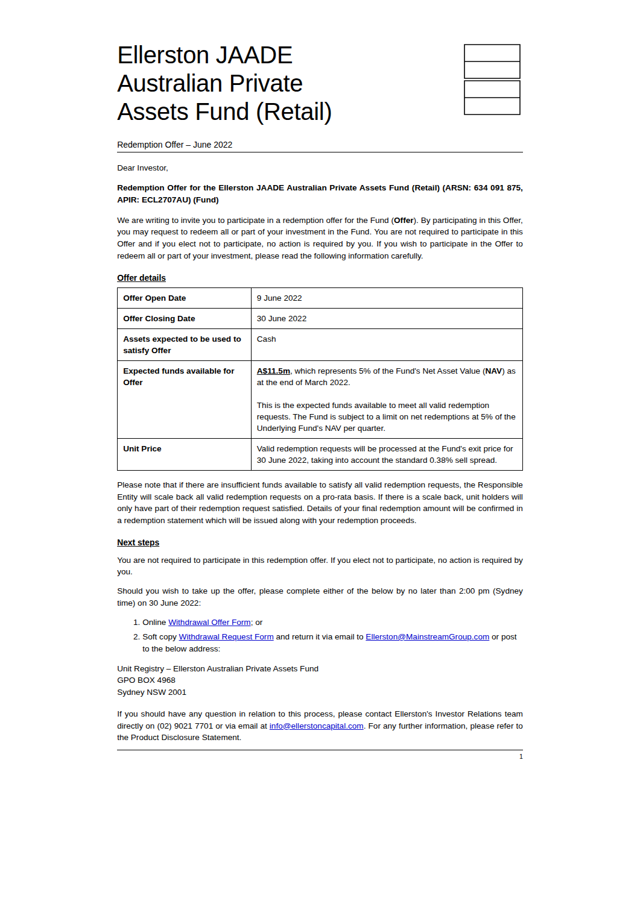Ellerston JAADE
Australian Private
Assets Fund (Retail)
Redemption Offer – June 2022
Dear Investor,
Redemption Offer for the Ellerston JAADE Australian Private Assets Fund (Retail) (ARSN: 634 091 875, APIR: ECL2707AU) (Fund)
We are writing to invite you to participate in a redemption offer for the Fund (Offer). By participating in this Offer, you may request to redeem all or part of your investment in the Fund. You are not required to participate in this Offer and if you elect not to participate, no action is required by you. If you wish to participate in the Offer to redeem all or part of your investment, please read the following information carefully.
Offer details
| Offer Open Date | 9 June 2022 |
| Offer Closing Date | 30 June 2022 |
| Assets expected to be used to satisfy Offer | Cash |
| Expected funds available for Offer | A$11.5m , which represents 5% of the Fund's Net Asset Value ( NAV ) as at the end of March 2022. This is the expected funds available to meet all valid redemption requests. The Fund is subject to a limit on net redemptions at 5% of the Underlying Fund's NAV per quarter. |
| Unit Price | Valid redemption requests will be processed at the Fund's exit price for 30 June 2022, taking into account the standard 0.38% sell spread. |
Please note that if there are insufficient funds available to satisfy all valid redemption requests, the Responsible Entity will scale back all valid redemption requests on a pro-rata basis. If there is a scale back, unit holders will only have part of their redemption request satisfied. Details of your final redemption amount will be confirmed in a redemption statement which will be issued along with your redemption proceeds.
Next steps
You are not required to participate in this redemption offer. If you elect not to participate, no action is required by you.
Should you wish to take up the offer, please complete either of the below by no later than 2:00 pm (Sydney time) on 30 June 2022:
Online Withdrawal Offer Form; or
Soft copy Withdrawal Request Form and return it via email to Ellerston@MainstreamGroup.com or post to the below address:
Unit Registry – Ellerston Australian Private Assets Fund
GPO BOX 4968
Sydney NSW 2001
If you should have any question in relation to this process, please contact Ellerston's Investor Relations team directly on (02) 9021 7701 or via email at info@ellerstoncapital.com. For any further information, please refer to the Product Disclosure Statement.
1